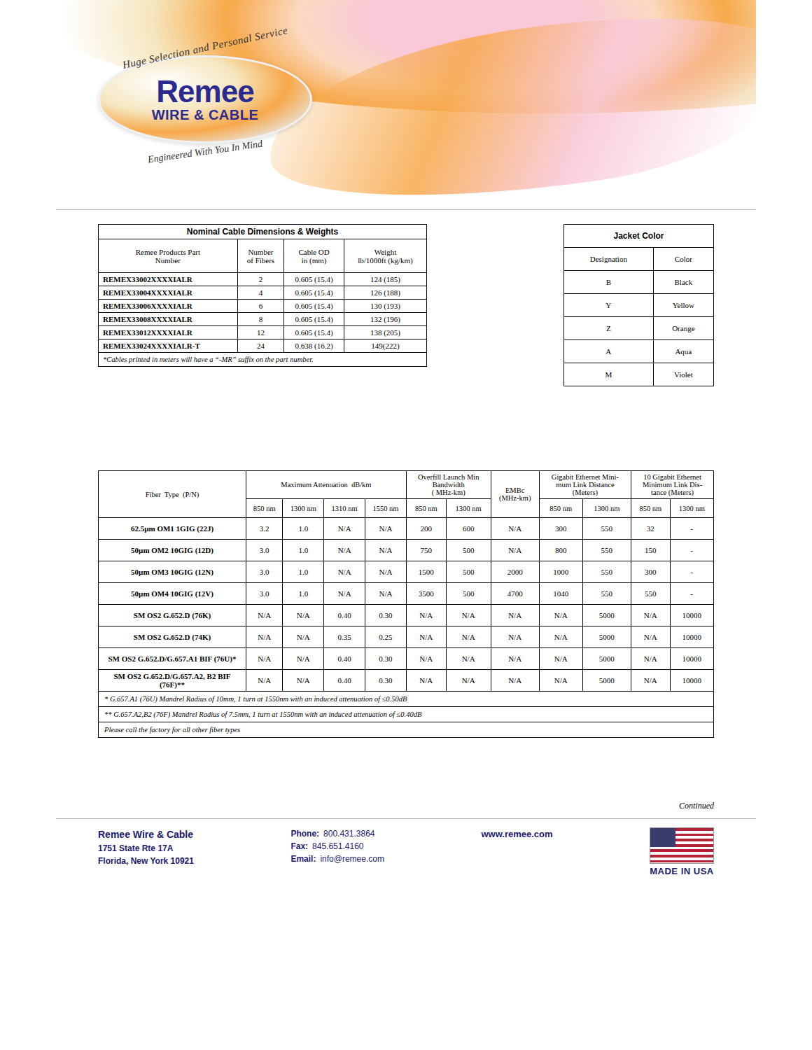Huge Selection and Personal Service
Remee
WIRE & CABLE
Engineered With You In Mind
| Nominal Cable Dimensions & Weights |
| Remee Products Part Number | Number of Fibers | Cable OD in (mm) | Weight lb/1000ft (kg/km) |
| REMEX33002XXXXIALR | 2 | 0.605 (15.4) | 124 (185) |
| REMEX33004XXXXIALR | 4 | 0.605 (15.4) | 126 (188) |
| REMEX33006XXXXIALR | 6 | 0.605 (15.4) | 130 (193) |
| REMEX33008XXXXIALR | 8 | 0.605 (15.4) | 132 (196) |
| REMEX33012XXXXIALR | 12 | 0.605 (15.4) | 138 (205) |
| REMEX33024XXXXIALR-T | 24 | 0.638 (16.2) | 149(222) |
| *Cables printed in meters will have a “-MR” suffix on the part number. |
| Jacket Color |
| Designation | Color |
| B | Black |
| Y | Yellow |
| Z | Orange |
| A | Aqua |
| M | Violet |
| Fiber Type (P/N) | Maximum Attenuation dB/km | Overfill Launch Min Bandwidth ( MHz-km) | EMBc (MHz-km) | Gigabit Ethernet Mini- mum Link Distance (Meters) | 10 Gigabit Ethernet Minimum Link Dis- tance (Meters) |
| --- | --- | --- | --- | --- | --- |
| 850 nm | 1300 nm | 1310 nm | 1550 nm | 850 nm | 1300 nm | 850 nm | 1300 nm | 850 nm | 1300 nm |
| 62.5µm OM1 1GIG (22J) | 3.2 | 1.0 | N/A | N/A | 200 | 600 | N/A | 300 | 550 | 32 | - |
| 50µm OM2 10GIG (12D) | 3.0 | 1.0 | N/A | N/A | 750 | 500 | N/A | 800 | 550 | 150 | - |
| 50µm OM3 10GIG (12N) | 3.0 | 1.0 | N/A | N/A | 1500 | 500 | 2000 | 1000 | 550 | 300 | - |
| 50µm OM4 10GIG (12V) | 3.0 | 1.0 | N/A | N/A | 3500 | 500 | 4700 | 1040 | 550 | 550 | - |
| SM OS2 G.652.D (76K) | N/A | N/A | 0.40 | 0.30 | N/A | N/A | N/A | N/A | 5000 | N/A | 10000 |
| SM OS2 G.652.D (74K) | N/A | N/A | 0.35 | 0.25 | N/A | N/A | N/A | N/A | 5000 | N/A | 10000 |
| SM OS2 G.652.D/G.657.A1 BIF (76U)* | N/A | N/A | 0.40 | 0.30 | N/A | N/A | N/A | N/A | 5000 | N/A | 10000 |
| SM OS2 G.652.D/G.657.A2, B2 BIF (76F)** | N/A | N/A | 0.40 | 0.30 | N/A | N/A | N/A | N/A | 5000 | N/A | 10000 |
| * G.657.A1 (76U) Mandrel Radius of 10mm, 1 turn at 1550nm with an induced attenuation of ≤0.50dB |
| ** G.657.A2,B2 (76F) Mandrel Radius of 7.5mm, 1 turn at 1550nm with an induced attenuation of ≤0.40dB |
| Please call the factory for all other fiber types |
Continued
Remee Wire & Cable
1751 State Rte 17A
Florida, New York 10921
Phone: 800.431.3864
Fax: 845.651.4160
Email: info@remee.com
www.remee.com
MADE IN USA